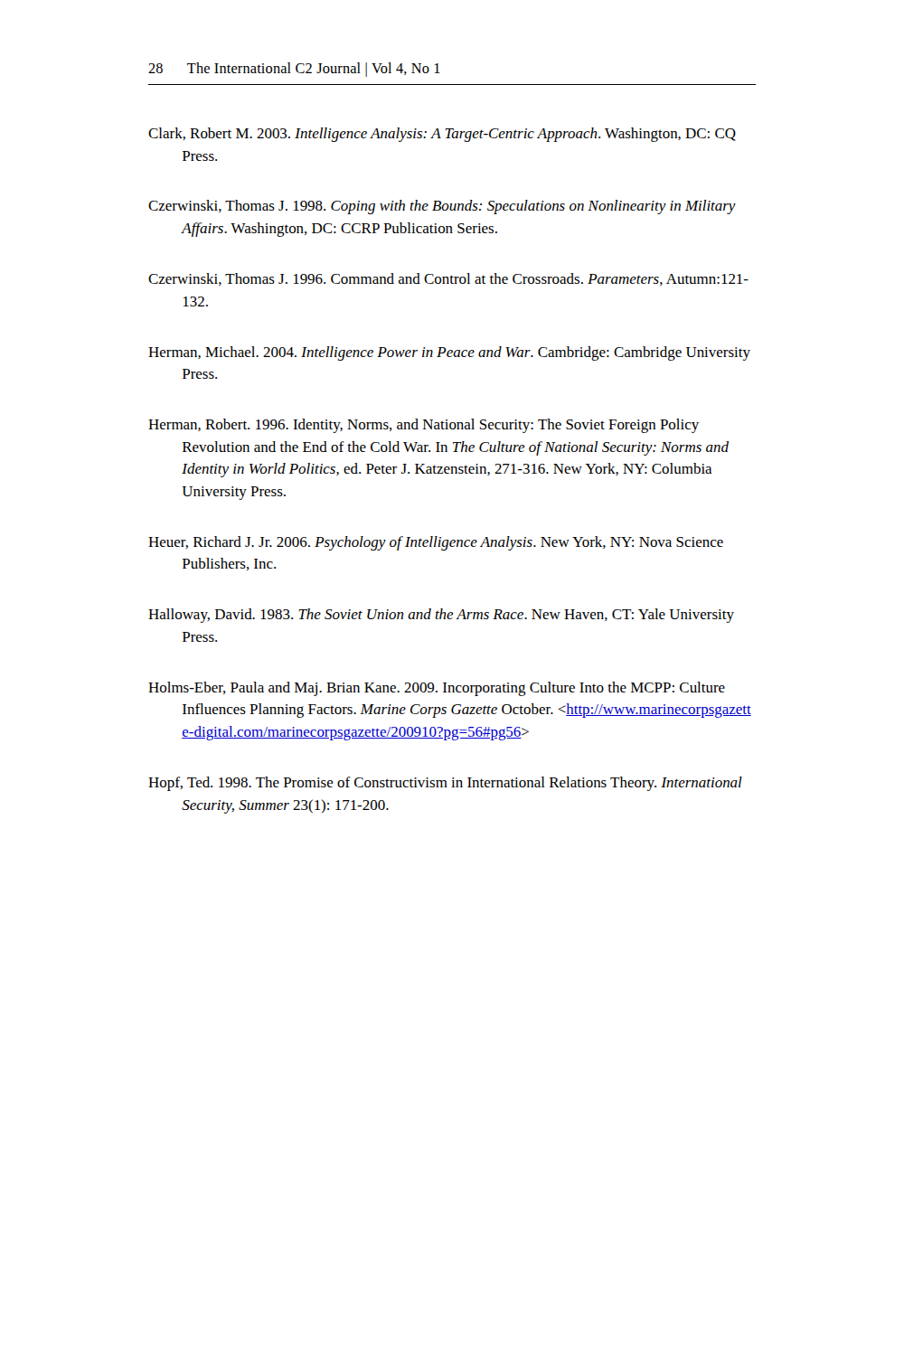28 The International C2 Journal | Vol 4, No 1
Clark, Robert M. 2003. Intelligence Analysis: A Target-Centric Approach. Washington, DC: CQ Press.
Czerwinski, Thomas J. 1998. Coping with the Bounds: Speculations on Nonlinearity in Military Affairs. Washington, DC: CCRP Publication Series.
Czerwinski, Thomas J. 1996. Command and Control at the Crossroads. Parameters, Autumn:121-132.
Herman, Michael. 2004. Intelligence Power in Peace and War. Cambridge: Cambridge University Press.
Herman, Robert. 1996. Identity, Norms, and National Security: The Soviet Foreign Policy Revolution and the End of the Cold War. In The Culture of National Security: Norms and Identity in World Politics, ed. Peter J. Katzenstein, 271-316. New York, NY: Columbia University Press.
Heuer, Richard J. Jr. 2006. Psychology of Intelligence Analysis. New York, NY: Nova Science Publishers, Inc.
Halloway, David. 1983. The Soviet Union and the Arms Race. New Haven, CT: Yale University Press.
Holms-Eber, Paula and Maj. Brian Kane. 2009. Incorporating Culture Into the MCPP: Culture Influences Planning Factors. Marine Corps Gazette October. <http://www.marinecorpsgazette-digital.com/marinecorpsgazette/200910?pg=56#pg56>
Hopf, Ted. 1998. The Promise of Constructivism in International Relations Theory. International Security, Summer 23(1): 171-200.